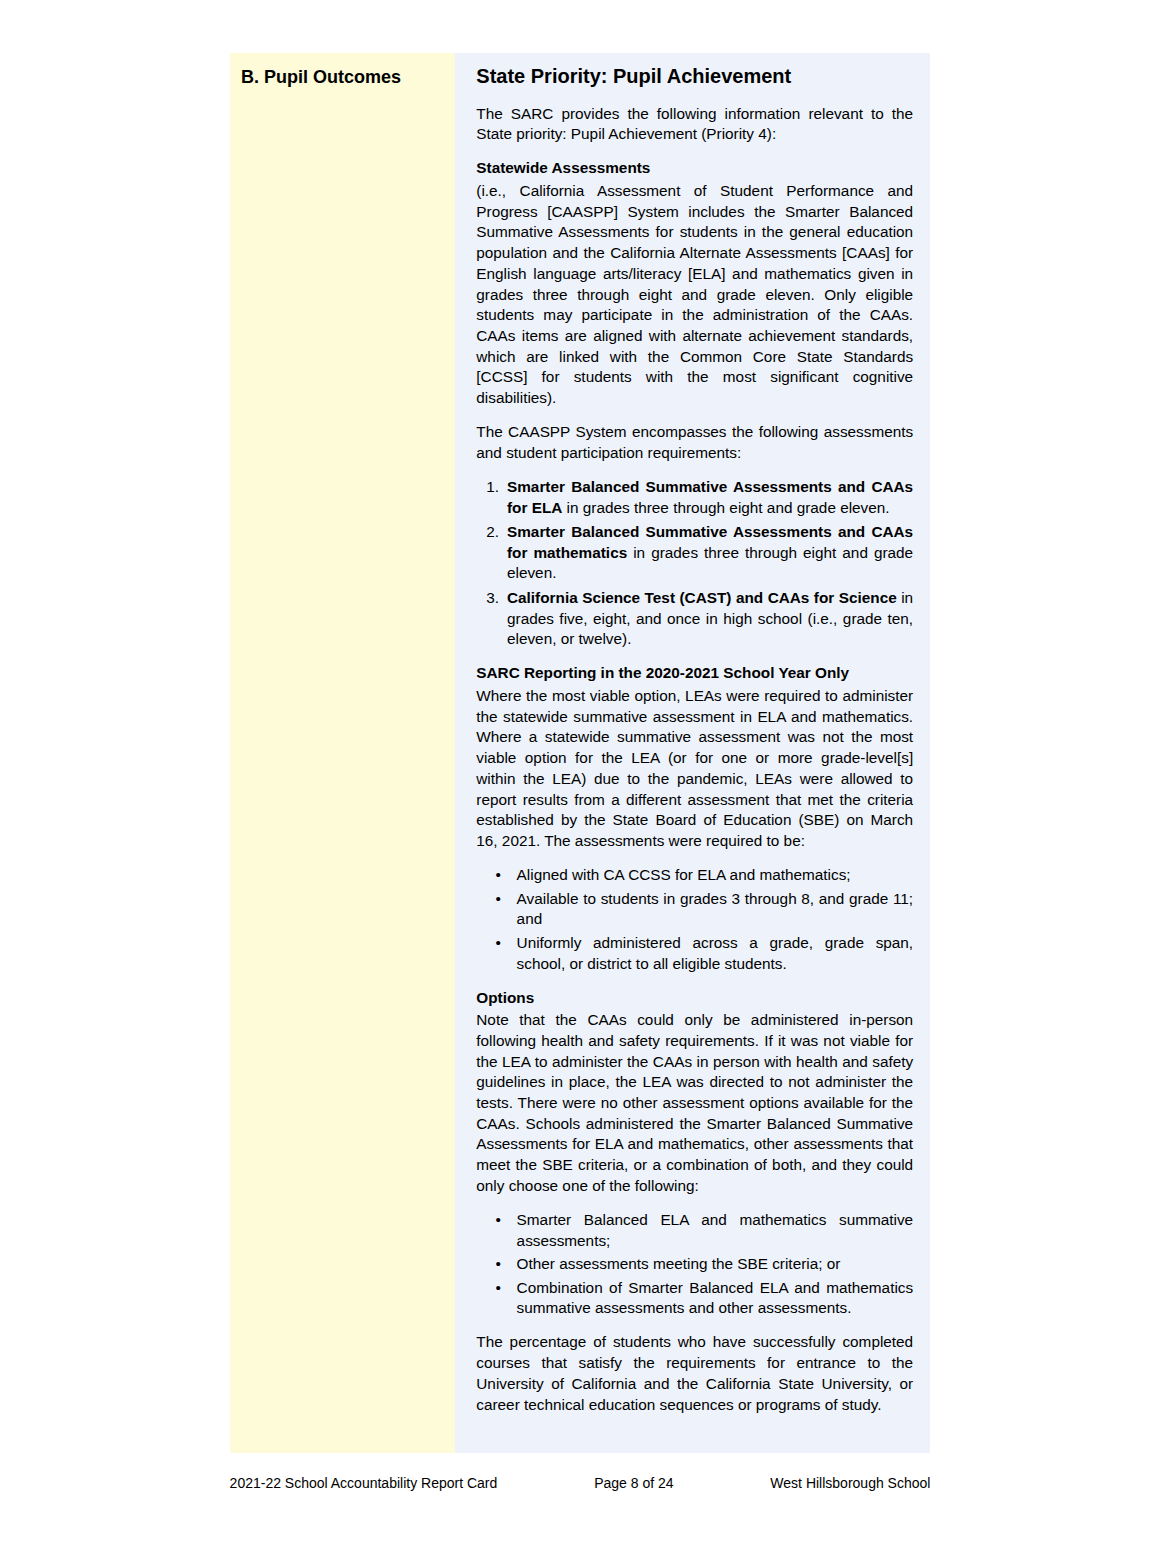B. Pupil Outcomes
State Priority: Pupil Achievement
The SARC provides the following information relevant to the State priority: Pupil Achievement (Priority 4):
Statewide Assessments
(i.e., California Assessment of Student Performance and Progress [CAASPP] System includes the Smarter Balanced Summative Assessments for students in the general education population and the California Alternate Assessments [CAAs] for English language arts/literacy [ELA] and mathematics given in grades three through eight and grade eleven. Only eligible students may participate in the administration of the CAAs. CAAs items are aligned with alternate achievement standards, which are linked with the Common Core State Standards [CCSS] for students with the most significant cognitive disabilities).
The CAASPP System encompasses the following assessments and student participation requirements:
Smarter Balanced Summative Assessments and CAAs for ELA in grades three through eight and grade eleven.
Smarter Balanced Summative Assessments and CAAs for mathematics in grades three through eight and grade eleven.
California Science Test (CAST) and CAAs for Science in grades five, eight, and once in high school (i.e., grade ten, eleven, or twelve).
SARC Reporting in the 2020-2021 School Year Only
Where the most viable option, LEAs were required to administer the statewide summative assessment in ELA and mathematics. Where a statewide summative assessment was not the most viable option for the LEA (or for one or more grade-level[s] within the LEA) due to the pandemic, LEAs were allowed to report results from a different assessment that met the criteria established by the State Board of Education (SBE) on March 16, 2021. The assessments were required to be:
Aligned with CA CCSS for ELA and mathematics;
Available to students in grades 3 through 8, and grade 11; and
Uniformly administered across a grade, grade span, school, or district to all eligible students.
Options
Note that the CAAs could only be administered in-person following health and safety requirements. If it was not viable for the LEA to administer the CAAs in person with health and safety guidelines in place, the LEA was directed to not administer the tests. There were no other assessment options available for the CAAs. Schools administered the Smarter Balanced Summative Assessments for ELA and mathematics, other assessments that meet the SBE criteria, or a combination of both, and they could only choose one of the following:
Smarter Balanced ELA and mathematics summative assessments;
Other assessments meeting the SBE criteria; or
Combination of Smarter Balanced ELA and mathematics summative assessments and other assessments.
The percentage of students who have successfully completed courses that satisfy the requirements for entrance to the University of California and the California State University, or career technical education sequences or programs of study.
2021-22 School Accountability Report Card
Page 8 of 24
West Hillsborough School